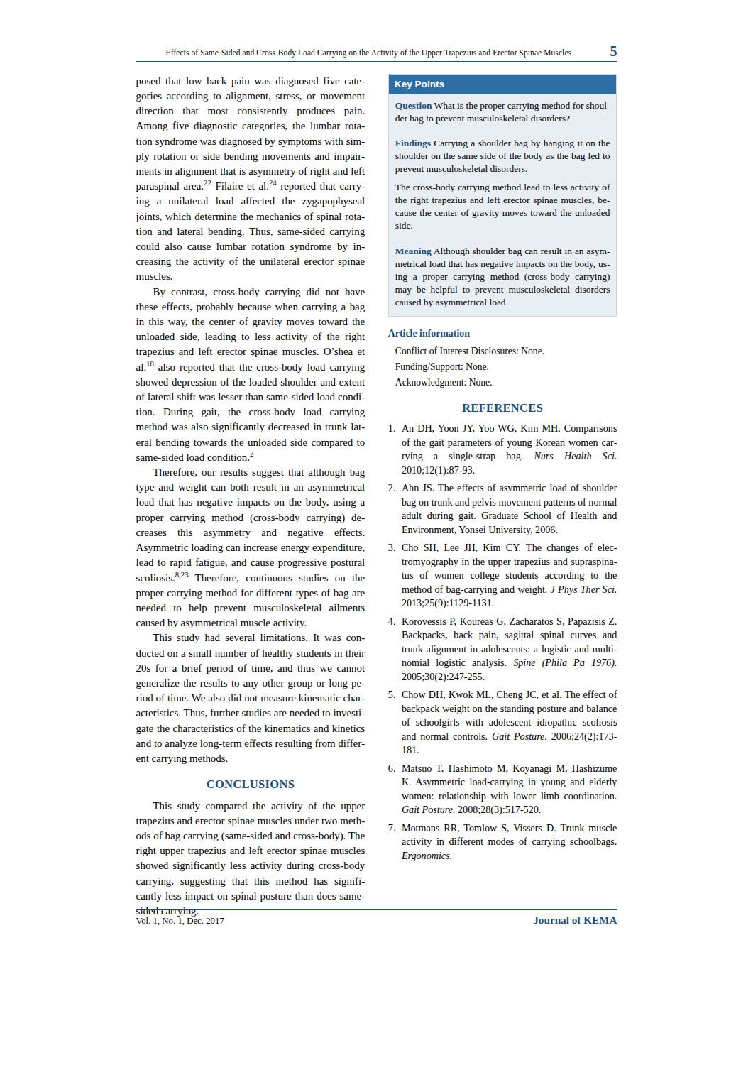Effects of Same-Sided and Cross-Body Load Carrying on the Activity of the Upper Trapezius and Erector Spinae Muscles
5
posed that low back pain was diagnosed five categories according to alignment, stress, or movement direction that most consistently produces pain. Among five diagnostic categories, the lumbar rotation syndrome was diagnosed by symptoms with simply rotation or side bending movements and impairments in alignment that is asymmetry of right and left paraspinal area.22 Filaire et al.24 reported that carrying a unilateral load affected the zygapophyseal joints, which determine the mechanics of spinal rotation and lateral bending. Thus, same-sided carrying could also cause lumbar rotation syndrome by increasing the activity of the unilateral erector spinae muscles.
By contrast, cross-body carrying did not have these effects, probably because when carrying a bag in this way, the center of gravity moves toward the unloaded side, leading to less activity of the right trapezius and left erector spinae muscles. O’shea et al.18 also reported that the cross-body load carrying showed depression of the loaded shoulder and extent of lateral shift was lesser than same-sided load condition. During gait, the cross-body load carrying method was also significantly decreased in trunk lateral bending towards the unloaded side compared to same-sided load condition.2
Therefore, our results suggest that although bag type and weight can both result in an asymmetrical load that has negative impacts on the body, using a proper carrying method (cross-body carrying) decreases this asymmetry and negative effects. Asymmetric loading can increase energy expenditure, lead to rapid fatigue, and cause progressive postural scoliosis.8,23 Therefore, continuous studies on the proper carrying method for different types of bag are needed to help prevent musculoskeletal ailments caused by asymmetrical muscle activity.
This study had several limitations. It was conducted on a small number of healthy students in their 20s for a brief period of time, and thus we cannot generalize the results to any other group or long period of time. We also did not measure kinematic characteristics. Thus, further studies are needed to investigate the characteristics of the kinematics and kinetics and to analyze long-term effects resulting from different carrying methods.
CONCLUSIONS
This study compared the activity of the upper trapezius and erector spinae muscles under two methods of bag carrying (same-sided and cross-body). The right upper trapezius and left erector spinae muscles showed significantly less activity during cross-body carrying, suggesting that this method has significantly less impact on spinal posture than does same-sided carrying.
Key Points
Question What is the proper carrying method for shoulder bag to prevent musculoskeletal disorders?
Findings Carrying a shoulder bag by hanging it on the shoulder on the same side of the body as the bag led to prevent musculoskeletal disorders.
The cross-body carrying method lead to less activity of the right trapezius and left erector spinae muscles, because the center of gravity moves toward the unloaded side.
Meaning Although shoulder bag can result in an asymmetrical load that has negative impacts on the body, using a proper carrying method (cross-body carrying) may be helpful to prevent musculoskeletal disorders caused by asymmetrical load.
Article information
Conflict of Interest Disclosures: None.
Funding/Support: None.
Acknowledgment: None.
REFERENCES
An DH, Yoon JY, Yoo WG, Kim MH. Comparisons of the gait parameters of young Korean women carrying a single-strap bag. Nurs Health Sci. 2010;12(1):87-93.
Ahn JS. The effects of asymmetric load of shoulder bag on trunk and pelvis movement patterns of normal adult during gait. Graduate School of Health and Environment, Yonsei University, 2006.
Cho SH, Lee JH, Kim CY. The changes of electromyography in the upper trapezius and supraspinatus of women college students according to the method of bag-carrying and weight. J Phys Ther Sci. 2013;25(9):1129-1131.
Korovessis P, Koureas G, Zacharatos S, Papazisis Z. Backpacks, back pain, sagittal spinal curves and trunk alignment in adolescents: a logistic and multinomial logistic analysis. Spine (Phila Pa 1976). 2005;30(2):247-255.
Chow DH, Kwok ML, Cheng JC, et al. The effect of backpack weight on the standing posture and balance of schoolgirls with adolescent idiopathic scoliosis and normal controls. Gait Posture. 2006;24(2):173-181.
Matsuo T, Hashimoto M, Koyanagi M, Hashizume K. Asymmetric load-carrying in young and elderly women: relationship with lower limb coordination. Gait Posture. 2008;28(3):517-520.
Motmans RR, Tomlow S, Vissers D. Trunk muscle activity in different modes of carrying schoolbags. Ergonomics.
Vol. 1, No. 1, Dec. 2017
Journal of KEMA